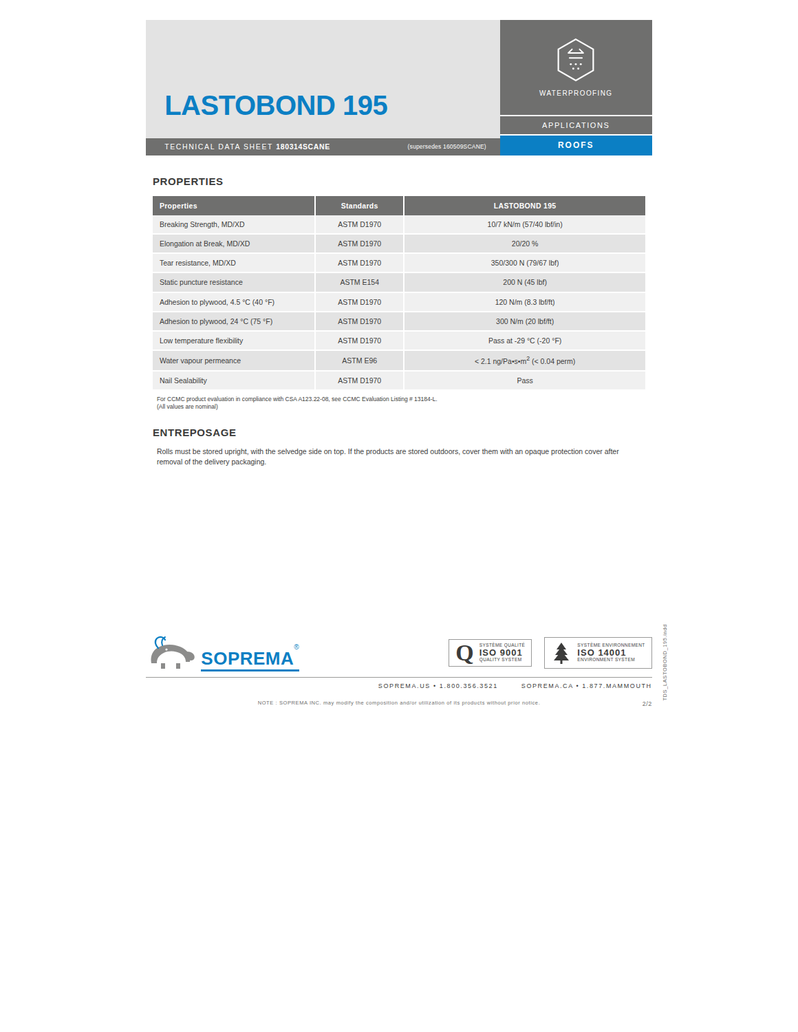LASTOBOND 195
TECHNICAL DATA SHEET 180314SCANE
(supersedes 160509SCANE)
Waterproofing
Applications
Roofs
Properties
| Properties | Standards | LASTOBOND 195 |
| --- | --- | --- |
| Breaking Strength, MD/XD | ASTM D1970 | 10/7 kN/m (57/40 lbf/in) |
| Elongation at Break, MD/XD | ASTM D1970 | 20/20 % |
| Tear resistance, MD/XD | ASTM D1970 | 350/300 N (79/67 lbf) |
| Static puncture resistance | ASTM E154 | 200 N (45 lbf) |
| Adhesion to plywood, 4.5 °C (40 °F) | ASTM D1970 | 120 N/m (8.3 lbf/ft) |
| Adhesion to plywood, 24 °C (75 °F) | ASTM D1970 | 300 N/m (20 lbf/ft) |
| Low temperature flexibility | ASTM D1970 | Pass at -29 °C (-20 °F) |
| Water vapour permeance | ASTM E96 | < 2.1 ng/Pa•s•m 2 (< 0.04 perm) |
| Nail Sealability | ASTM D1970 | Pass |
For CCMC product evaluation in compliance with CSA A123.22-08, see CCMC Evaluation Listing # 13184-L. (All values are nominal)
Entreposage
Rolls must be stored upright, with the selvedge side on top. If the products are stored outdoors, cover them with an opaque protection cover after removal of the delivery packaging.
TDS_LASTOBOND_195.indd
SOPREMA®
Q
Système Qualité
ISO 9001
Quality System
Système Environnement
ISO 14001
Environment System
SOPREMA.US • 1.800.356.3521 SOPREMA.CA • 1.877.MAMMOUTH 2/2
NOTE : SOPREMA INC. may modify the composition and/or utilization of its products without prior notice.